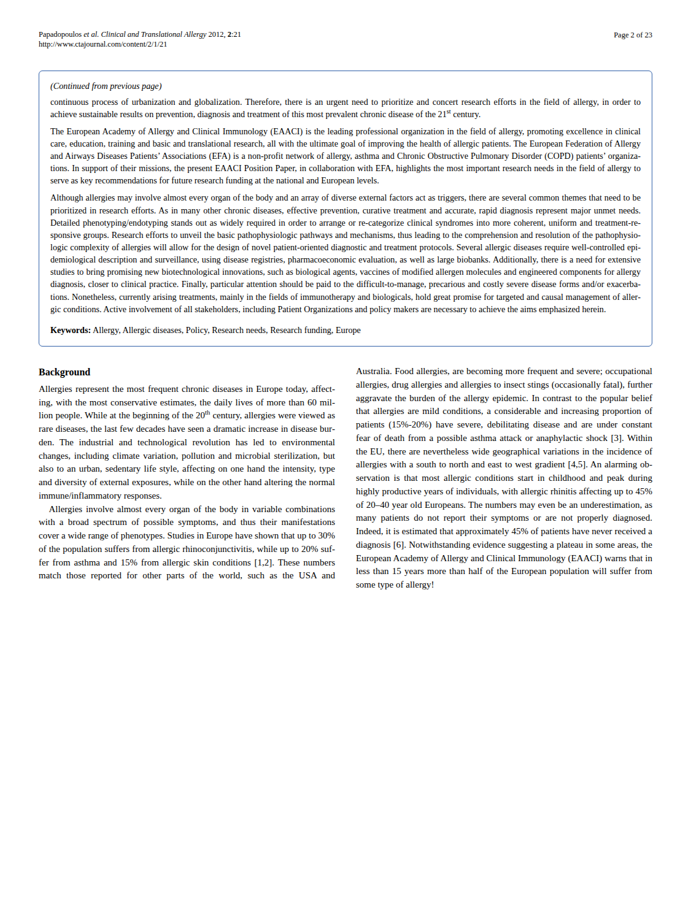Papadopoulos et al. Clinical and Translational Allergy 2012, 2:21 http://www.ctajournal.com/content/2/1/21
Page 2 of 23
(Continued from previous page)
continuous process of urbanization and globalization. Therefore, there is an urgent need to prioritize and concert research efforts in the field of allergy, in order to achieve sustainable results on prevention, diagnosis and treatment of this most prevalent chronic disease of the 21st century.
The European Academy of Allergy and Clinical Immunology (EAACI) is the leading professional organization in the field of allergy, promoting excellence in clinical care, education, training and basic and translational research, all with the ultimate goal of improving the health of allergic patients. The European Federation of Allergy and Airways Diseases Patients’ Associations (EFA) is a non-profit network of allergy, asthma and Chronic Obstructive Pulmonary Disorder (COPD) patients’ organizations. In support of their missions, the present EAACI Position Paper, in collaboration with EFA, highlights the most important research needs in the field of allergy to serve as key recommendations for future research funding at the national and European levels.
Although allergies may involve almost every organ of the body and an array of diverse external factors act as triggers, there are several common themes that need to be prioritized in research efforts. As in many other chronic diseases, effective prevention, curative treatment and accurate, rapid diagnosis represent major unmet needs. Detailed phenotyping/endotyping stands out as widely required in order to arrange or re-categorize clinical syndromes into more coherent, uniform and treatment-responsive groups. Research efforts to unveil the basic pathophysiologic pathways and mechanisms, thus leading to the comprehension and resolution of the pathophysiologic complexity of allergies will allow for the design of novel patient-oriented diagnostic and treatment protocols. Several allergic diseases require well-controlled epidemiological description and surveillance, using disease registries, pharmacoeconomic evaluation, as well as large biobanks. Additionally, there is a need for extensive studies to bring promising new biotechnological innovations, such as biological agents, vaccines of modified allergen molecules and engineered components for allergy diagnosis, closer to clinical practice. Finally, particular attention should be paid to the difficult-to-manage, precarious and costly severe disease forms and/or exacerbations. Nonetheless, currently arising treatments, mainly in the fields of immunotherapy and biologicals, hold great promise for targeted and causal management of allergic conditions. Active involvement of all stakeholders, including Patient Organizations and policy makers are necessary to achieve the aims emphasized herein.
Keywords: Allergy, Allergic diseases, Policy, Research needs, Research funding, Europe
Background
Allergies represent the most frequent chronic diseases in Europe today, affecting, with the most conservative estimates, the daily lives of more than 60 million people. While at the beginning of the 20th century, allergies were viewed as rare diseases, the last few decades have seen a dramatic increase in disease burden. The industrial and technological revolution has led to environmental changes, including climate variation, pollution and microbial sterilization, but also to an urban, sedentary life style, affecting on one hand the intensity, type and diversity of external exposures, while on the other hand altering the normal immune/inflammatory responses.
Allergies involve almost every organ of the body in variable combinations with a broad spectrum of possible symptoms, and thus their manifestations cover a wide range of phenotypes. Studies in Europe have shown that up to 30% of the population suffers from allergic rhinoconjunctivitis, while up to 20% suffer from asthma and 15% from allergic skin conditions [1,2]. These numbers match those reported for other parts of the world, such as the USA and Australia. Food allergies, are becoming more frequent and severe; occupational allergies, drug allergies and allergies to insect stings (occasionally fatal), further aggravate the burden of the allergy epidemic. In contrast to the popular belief that allergies are mild conditions, a considerable and increasing proportion of patients (15%-20%) have severe, debilitating disease and are under constant fear of death from a possible asthma attack or anaphylactic shock [3]. Within the EU, there are nevertheless wide geographical variations in the incidence of allergies with a south to north and east to west gradient [4,5]. An alarming observation is that most allergic conditions start in childhood and peak during highly productive years of individuals, with allergic rhinitis affecting up to 45% of 20–40 year old Europeans. The numbers may even be an underestimation, as many patients do not report their symptoms or are not properly diagnosed. Indeed, it is estimated that approximately 45% of patients have never received a diagnosis [6]. Notwithstanding evidence suggesting a plateau in some areas, the European Academy of Allergy and Clinical Immunology (EAACI) warns that in less than 15 years more than half of the European population will suffer from some type of allergy!